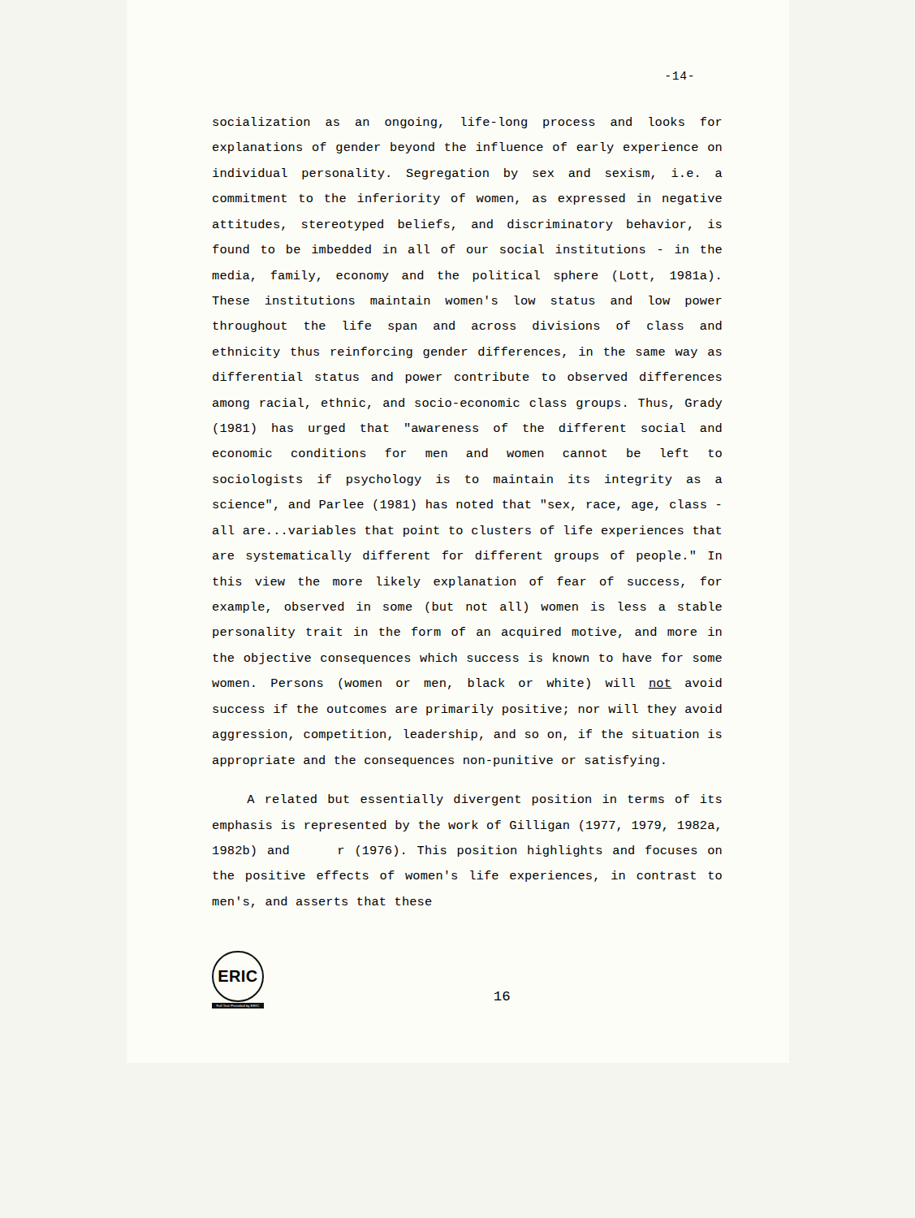-14-
socialization as an ongoing, life-long process and looks for explanations of gender beyond the influence of early experience on individual personality. Segregation by sex and sexism, i.e. a commitment to the inferiority of women, as expressed in negative attitudes, stereotyped beliefs, and discriminatory behavior, is found to be imbedded in all of our social institutions - in the media, family, economy and the political sphere (Lott, 1981a). These institutions maintain women's low status and low power throughout the life span and across divisions of class and ethnicity thus reinforcing gender differences, in the same way as differential status and power contribute to observed differences among racial, ethnic, and socio-economic class groups. Thus, Grady (1981) has urged that "awareness of the different social and economic conditions for men and women cannot be left to sociologists if psychology is to maintain its integrity as a science", and Parlee (1981) has noted that "sex, race, age, class - all are...variables that point to clusters of life experiences that are systematically different for different groups of people." In this view the more likely explanation of fear of success, for example, observed in some (but not all) women is less a stable personality trait in the form of an acquired motive, and more in the objective consequences which success is known to have for some women. Persons (women or men, black or white) will not avoid success if the outcomes are primarily positive; nor will they avoid aggression, competition, leadership, and so on, if the situation is appropriate and the consequences non-punitive or satisfying.
A related but essentially divergent position in terms of its emphasis is represented by the work of Gilligan (1977, 1979, 1982a, 1982b) and r (1976). This position highlights and focuses on the positive effects of women's life experiences, in contrast to men's, and asserts that these
ERIC
Full Text Provided by ERIC
16